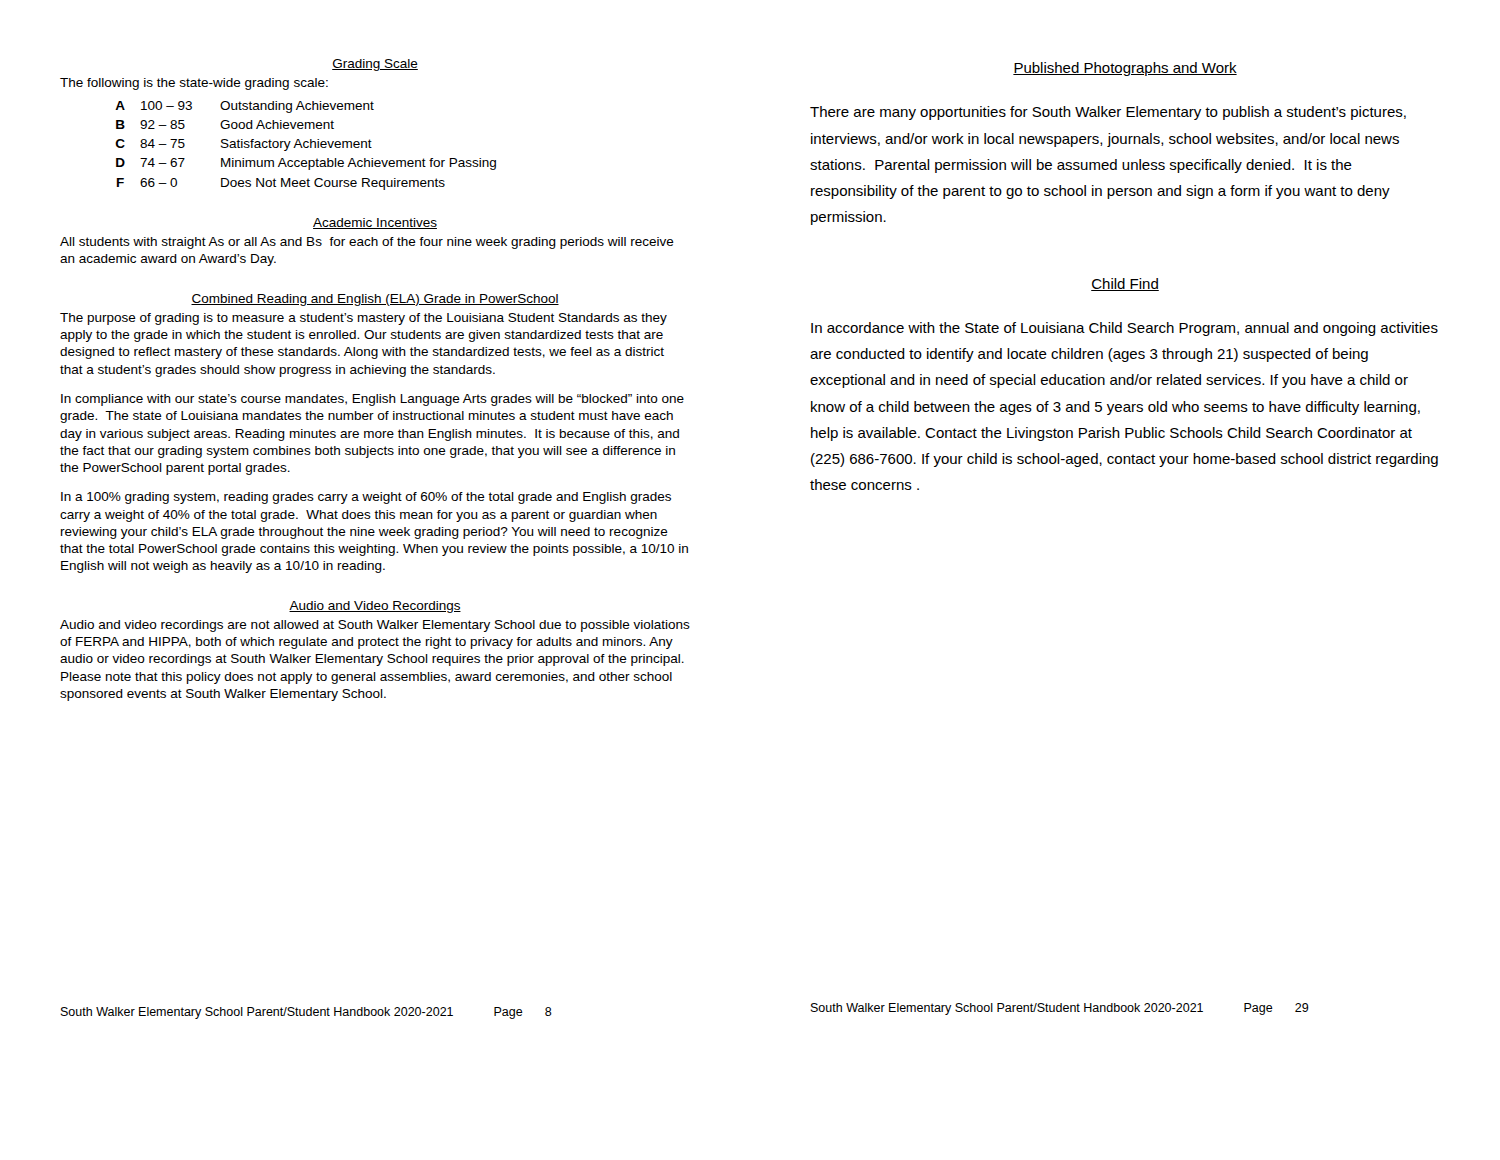Grading Scale
The following is the state-wide grading scale:
| A | 100 – 93 | Outstanding Achievement |
| B | 92 – 85 | Good Achievement |
| C | 84 – 75 | Satisfactory Achievement |
| D | 74 – 67 | Minimum Acceptable Achievement for Passing |
| F | 66 – 0 | Does Not Meet Course Requirements |
Academic Incentives
All students with straight As or all As and Bs for each of the four nine week grading periods will receive an academic award on Award’s Day.
Combined Reading and English (ELA) Grade in PowerSchool
The purpose of grading is to measure a student’s mastery of the Louisiana Student Standards as they apply to the grade in which the student is enrolled. Our students are given standardized tests that are designed to reflect mastery of these standards. Along with the standardized tests, we feel as a district that a student’s grades should show progress in achieving the standards.
In compliance with our state’s course mandates, English Language Arts grades will be “blocked” into one grade. The state of Louisiana mandates the number of instructional minutes a student must have each day in various subject areas. Reading minutes are more than English minutes. It is because of this, and the fact that our grading system combines both subjects into one grade, that you will see a difference in the PowerSchool parent portal grades.
In a 100% grading system, reading grades carry a weight of 60% of the total grade and English grades carry a weight of 40% of the total grade. What does this mean for you as a parent or guardian when reviewing your child’s ELA grade throughout the nine week grading period? You will need to recognize that the total PowerSchool grade contains this weighting. When you review the points possible, a 10/10 in English will not weigh as heavily as a 10/10 in reading.
Audio and Video Recordings
Audio and video recordings are not allowed at South Walker Elementary School due to possible violations of FERPA and HIPPA, both of which regulate and protect the right to privacy for adults and minors. Any audio or video recordings at South Walker Elementary School requires the prior approval of the principal. Please note that this policy does not apply to general assemblies, award ceremonies, and other school sponsored events at South Walker Elementary School.
South Walker Elementary School Parent/Student Handbook 2020-2021Page 8
Published Photographs and Work
There are many opportunities for South Walker Elementary to publish a student’s pictures, interviews, and/or work in local newspapers, journals, school websites, and/or local news stations. Parental permission will be assumed unless specifically denied. It is the responsibility of the parent to go to school in person and sign a form if you want to deny permission.
Child Find
In accordance with the State of Louisiana Child Search Program, annual and ongoing activities are conducted to identify and locate children (ages 3 through 21) suspected of being exceptional and in need of special education and/or related services. If you have a child or know of a child between the ages of 3 and 5 years old who seems to have difficulty learning, help is available. Contact the Livingston Parish Public Schools Child Search Coordinator at (225) 686-7600. If your child is school-aged, contact your home-based school district regarding these concerns .
South Walker Elementary School Parent/Student Handbook 2020-2021Page 29